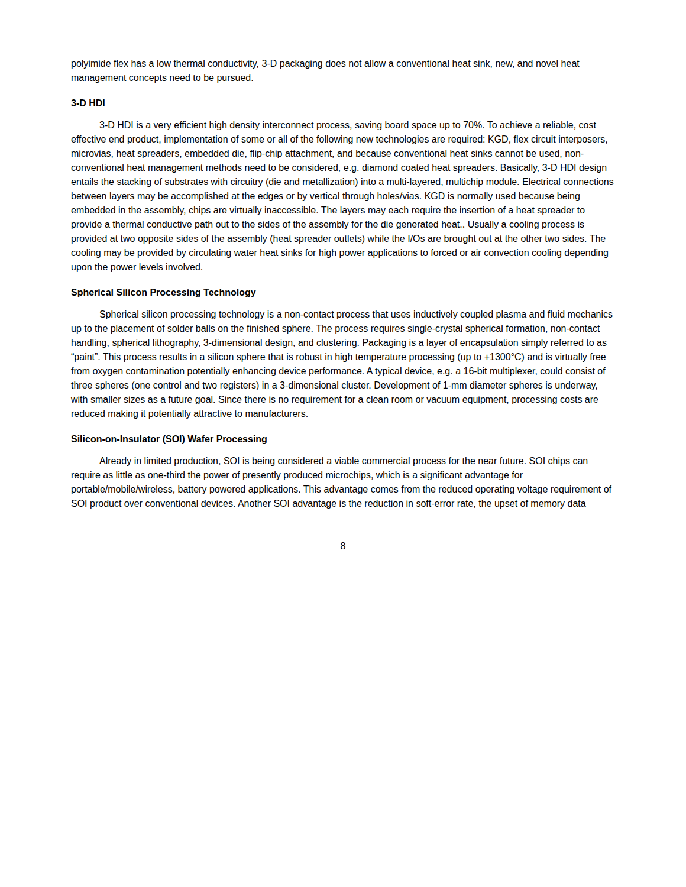polyimide flex has a low thermal conductivity, 3-D packaging does not allow a conventional heat sink, new, and novel heat management concepts need to be pursued.
3-D HDI
3-D HDI is a very efficient high density interconnect process, saving board space up to 70%. To achieve a reliable, cost effective end product, implementation of some or all of the following new technologies are required: KGD, flex circuit interposers, microvias, heat spreaders, embedded die, flip-chip attachment, and because conventional heat sinks cannot be used, non-conventional heat management methods need to be considered, e.g. diamond coated heat spreaders. Basically, 3-D HDI design entails the stacking of substrates with circuitry (die and metallization) into a multi-layered, multichip module. Electrical connections between layers may be accomplished at the edges or by vertical through holes/vias. KGD is normally used because being embedded in the assembly, chips are virtually inaccessible. The layers may each require the insertion of a heat spreader to provide a thermal conductive path out to the sides of the assembly for the die generated heat.. Usually a cooling process is provided at two opposite sides of the assembly (heat spreader outlets) while the I/Os are brought out at the other two sides. The cooling may be provided by circulating water heat sinks for high power applications to forced or air convection cooling depending upon the power levels involved.
Spherical Silicon Processing Technology
Spherical silicon processing technology is a non-contact process that uses inductively coupled plasma and fluid mechanics up to the placement of solder balls on the finished sphere. The process requires single-crystal spherical formation, non-contact handling, spherical lithography, 3-dimensional design, and clustering. Packaging is a layer of encapsulation simply referred to as “paint”. This process results in a silicon sphere that is robust in high temperature processing (up to +1300°C) and is virtually free from oxygen contamination potentially enhancing device performance. A typical device, e.g. a 16-bit multiplexer, could consist of three spheres (one control and two registers) in a 3-dimensional cluster. Development of 1-mm diameter spheres is underway, with smaller sizes as a future goal. Since there is no requirement for a clean room or vacuum equipment, processing costs are reduced making it potentially attractive to manufacturers.
Silicon-on-Insulator (SOI) Wafer Processing
Already in limited production, SOI is being considered a viable commercial process for the near future. SOI chips can require as little as one-third the power of presently produced microchips, which is a significant advantage for portable/mobile/wireless, battery powered applications. This advantage comes from the reduced operating voltage requirement of SOI product over conventional devices. Another SOI advantage is the reduction in soft-error rate, the upset of memory data
8